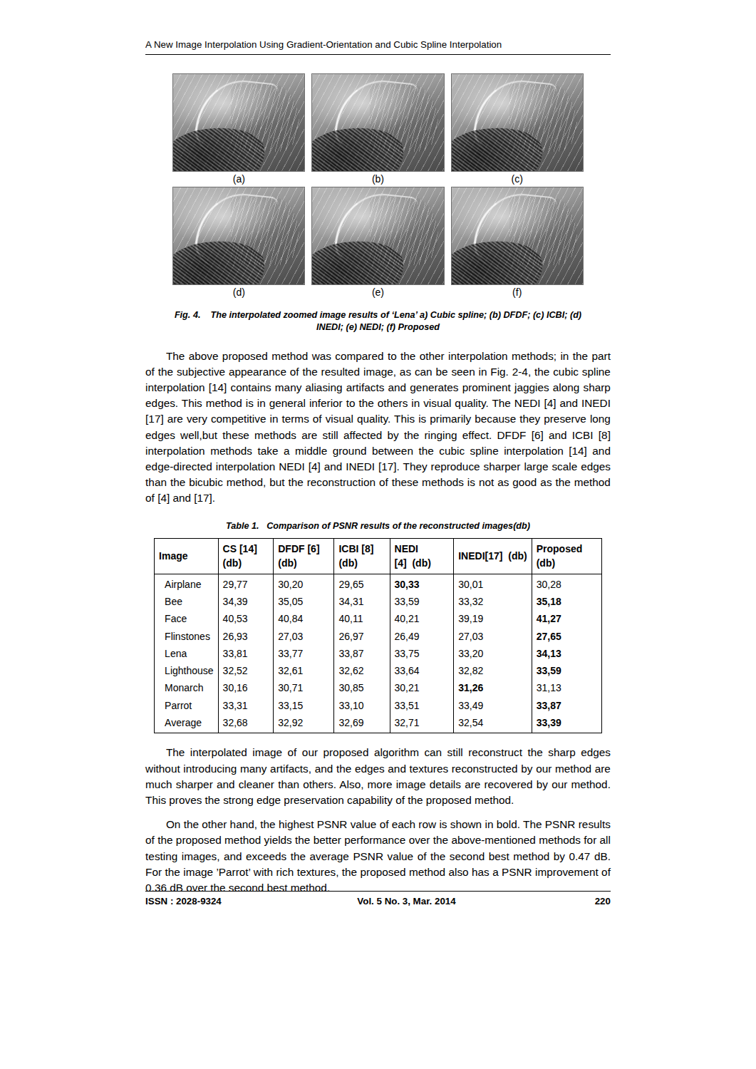A New Image Interpolation Using Gradient-Orientation and Cubic Spline Interpolation
| (a) | (b) | (c) |
| (d) | (e) | (f) |
Fig. 4. The interpolated zoomed image results of ‘Lena’ a) Cubic spline; (b) DFDF; (c) ICBI; (d) INEDI; (e) NEDI; (f) Proposed
The above proposed method was compared to the other interpolation methods; in the part of the subjective appearance of the resulted image, as can be seen in Fig. 2-4, the cubic spline interpolation [14] contains many aliasing artifacts and generates prominent jaggies along sharp edges. This method is in general inferior to the others in visual quality. The NEDI [4] and INEDI [17] are very competitive in terms of visual quality. This is primarily because they preserve long edges well,but these methods are still affected by the ringing effect. DFDF [6] and ICBI [8] interpolation methods take a middle ground between the cubic spline interpolation [14] and edge-directed interpolation NEDI [4] and INEDI [17]. They reproduce sharper large scale edges than the bicubic method, but the reconstruction of these methods is not as good as the method of [4] and [17].
Table 1. Comparison of PSNR results of the reconstructed images(db)
| Image | CS [14] (db) | DFDF [6] (db) | ICBI [8] (db) | NEDI [4] (db) | INEDI[17] (db) | Proposed (db) |
| --- | --- | --- | --- | --- | --- | --- |
| Airplane | 29,77 | 30,20 | 29,65 | 30,33 | 30,01 | 30,28 |
| Bee | 34,39 | 35,05 | 34,31 | 33,59 | 33,32 | 35,18 |
| Face | 40,53 | 40,84 | 40,11 | 40,21 | 39,19 | 41,27 |
| Flinstones | 26,93 | 27,03 | 26,97 | 26,49 | 27,03 | 27,65 |
| Lena | 33,81 | 33,77 | 33,87 | 33,75 | 33,20 | 34,13 |
| Lighthouse | 32,52 | 32,61 | 32,62 | 33,64 | 32,82 | 33,59 |
| Monarch | 30,16 | 30,71 | 30,85 | 30,21 | 31,26 | 31,13 |
| Parrot | 33,31 | 33,15 | 33,10 | 33,51 | 33,49 | 33,87 |
| Average | 32,68 | 32,92 | 32,69 | 32,71 | 32,54 | 33,39 |
The interpolated image of our proposed algorithm can still reconstruct the sharp edges without introducing many artifacts, and the edges and textures reconstructed by our method are much sharper and cleaner than others. Also, more image details are recovered by our method. This proves the strong edge preservation capability of the proposed method.
On the other hand, the highest PSNR value of each row is shown in bold. The PSNR results of the proposed method yields the better performance over the above-mentioned methods for all testing images, and exceeds the average PSNR value of the second best method by 0.47 dB. For the image ’Parrot’ with rich textures, the proposed method also has a PSNR improvement of 0.36 dB over the second best method.
ISSN : 2028-9324
Vol. 5 No. 3, Mar. 2014
220